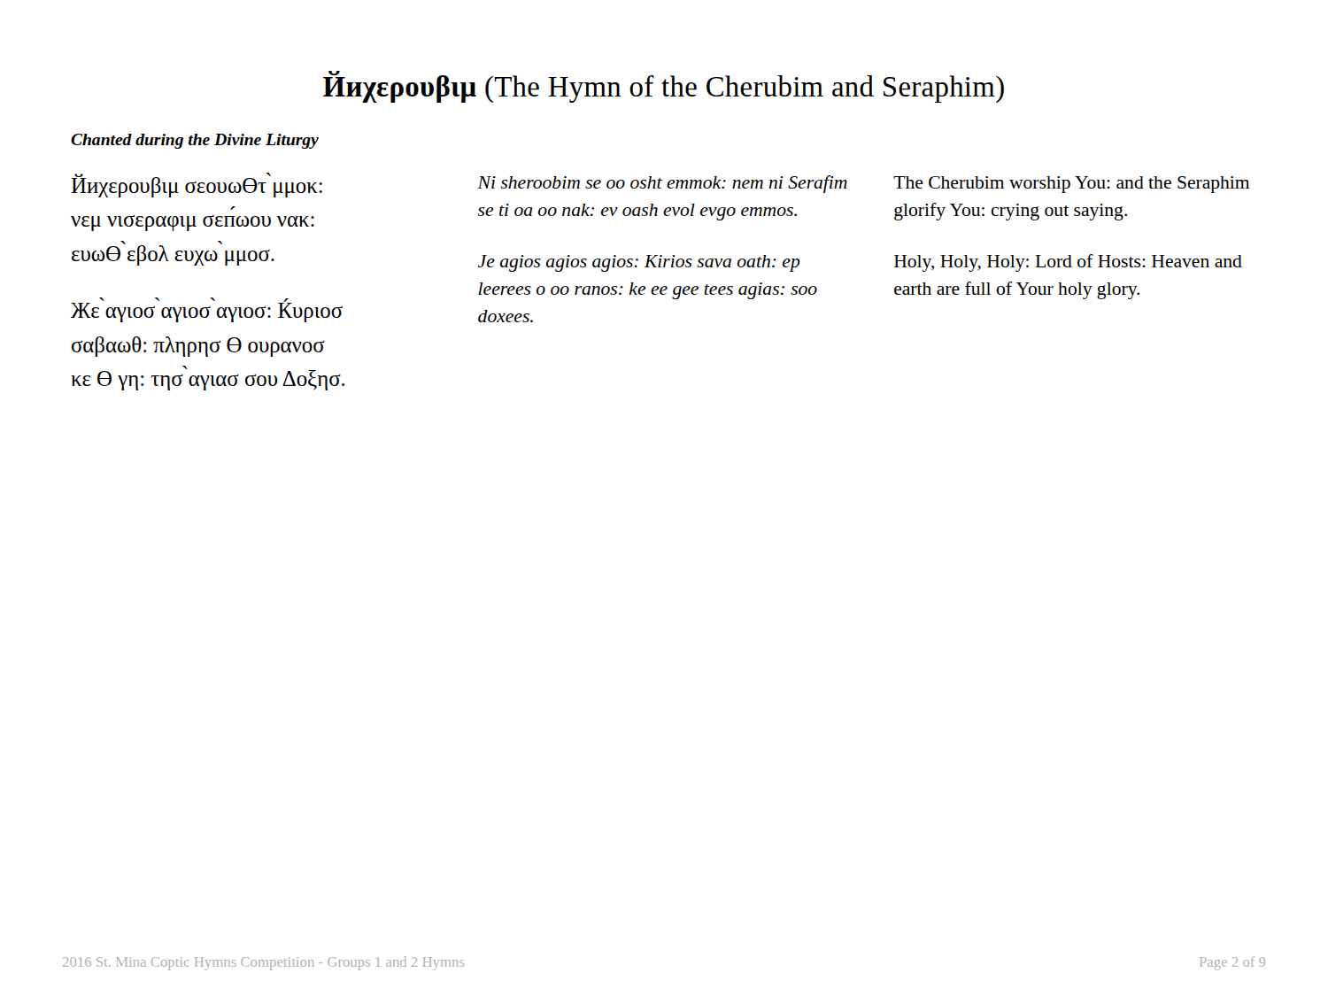Йиχερουβιμ (The Hymn of the Cherubim and Seraphim)
Chanted during the Divine Liturgy
Йиχερουβιμ σεουωӨτ ̀μμοκ:
νεμ νισεραφιμ σεп́ωου νακ:
ευωӨ ̀εβολ ευχω ̀μμοσ.
Жε ̀αγιοσ ̀αγιοσ ̀αγιοσ: Ќυριοσ
σαβαωθ: πληρησ Ө ουρανοσ
κε Ө γη: τησ ̀αγιασ σου Δοξησ.
Ni sheroobim se oo osht emmok: nem ni Serafim se ti oa oo nak: ev oash evol evgo emmos.
Je agios agios agios: Kirios sava oath: ep leerees o oo ranos: ke ee gee tees agias: soo doxees.
The Cherubim worship You: and the Seraphim glorify You: crying out saying.
Holy, Holy, Holy: Lord of Hosts: Heaven and earth are full of Your holy glory.
2016 St. Mina Coptic Hymns Competition - Groups 1 and 2 Hymns Page 2 of 9